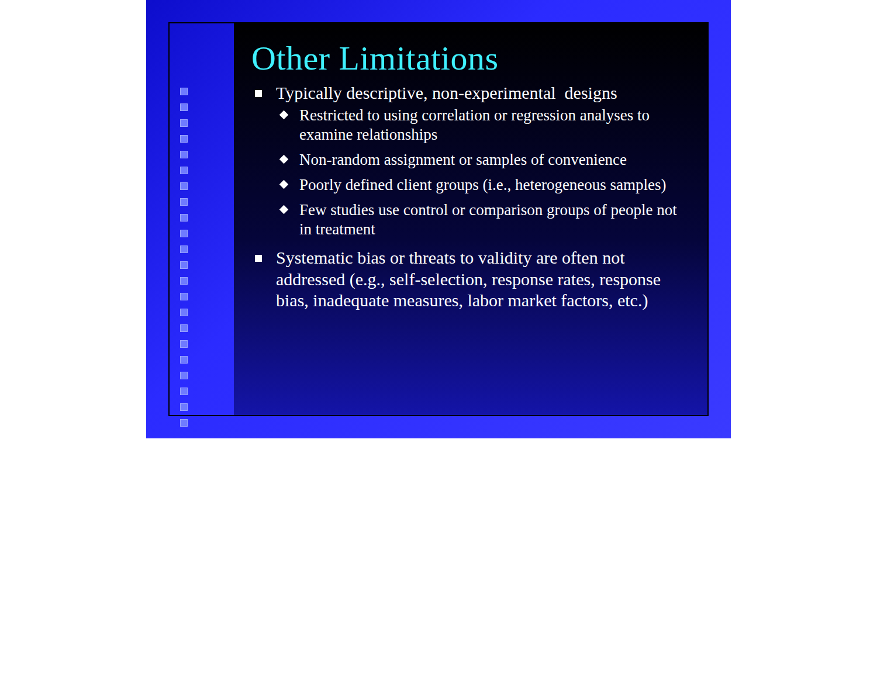Other Limitations
Typically descriptive, non-experimental designs
Restricted to using correlation or regression analyses to examine relationships
Non-random assignment or samples of convenience
Poorly defined client groups (i.e., heterogeneous samples)
Few studies use control or comparison groups of people not in treatment
Systematic bias or threats to validity are often not addressed (e.g., self-selection, response rates, response bias, inadequate measures, labor market factors, etc.)